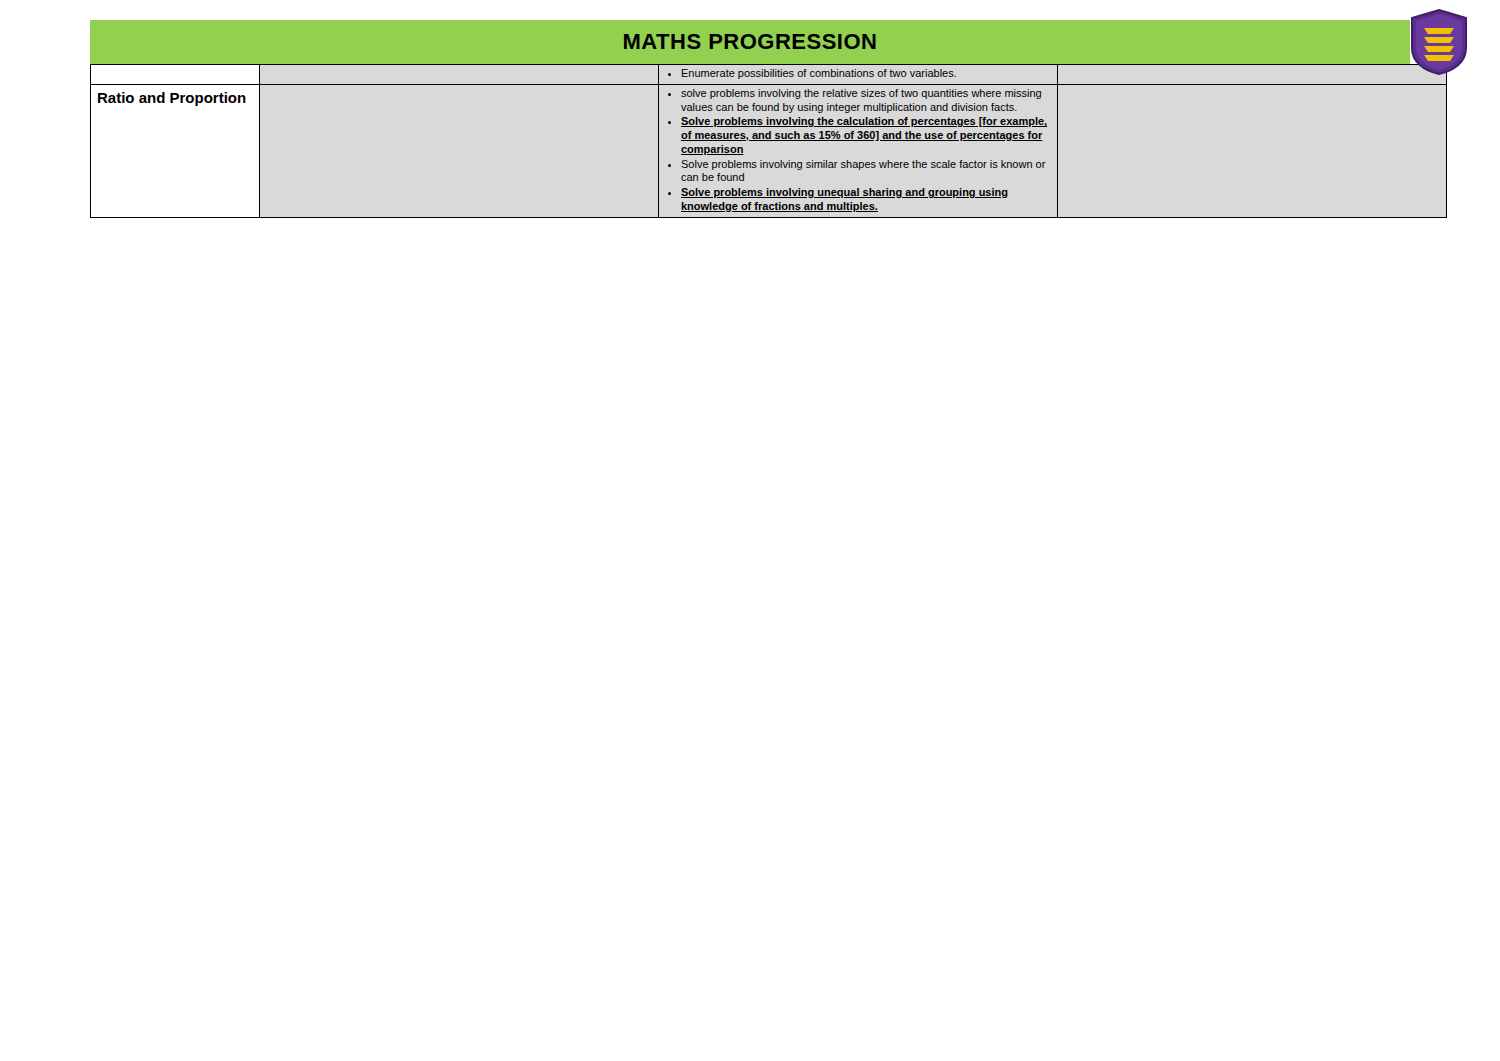MATHS PROGRESSION
| | | Enumerate possibilities of combinations of two variables. | |
| Ratio and Proportion | | solve problems involving the relative sizes of two quantities where missing values can be found by using integer multiplication and division facts. Solve problems involving the calculation of percentages [for example, of measures, and such as 15% of 360] and the use of percentages for comparison Solve problems involving similar shapes where the scale factor is known or can be found Solve problems involving unequal sharing and grouping using knowledge of fractions and multiples. | |